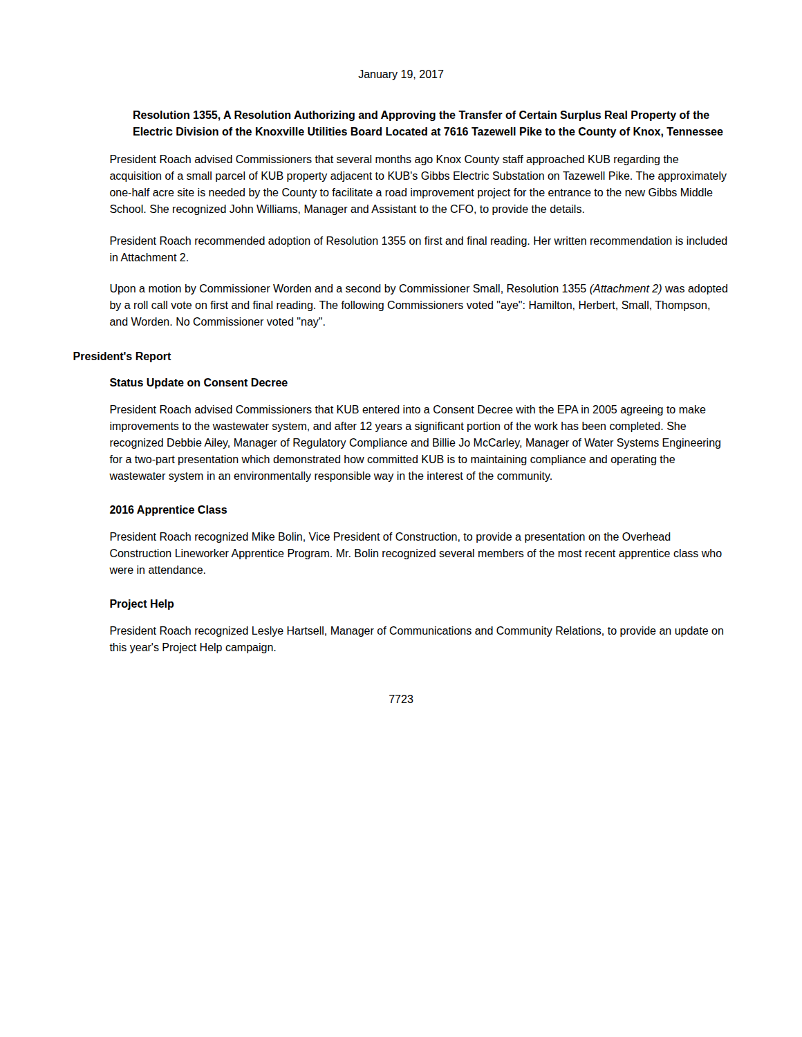January 19, 2017
Resolution 1355, A Resolution Authorizing and Approving the Transfer of Certain Surplus Real Property of the Electric Division of the Knoxville Utilities Board Located at 7616 Tazewell Pike to the County of Knox, Tennessee
President Roach advised Commissioners that several months ago Knox County staff approached KUB regarding the acquisition of a small parcel of KUB property adjacent to KUB's Gibbs Electric Substation on Tazewell Pike. The approximately one-half acre site is needed by the County to facilitate a road improvement project for the entrance to the new Gibbs Middle School. She recognized John Williams, Manager and Assistant to the CFO, to provide the details.
President Roach recommended adoption of Resolution 1355 on first and final reading. Her written recommendation is included in Attachment 2.
Upon a motion by Commissioner Worden and a second by Commissioner Small, Resolution 1355 (Attachment 2) was adopted by a roll call vote on first and final reading. The following Commissioners voted "aye": Hamilton, Herbert, Small, Thompson, and Worden. No Commissioner voted "nay".
President's Report
Status Update on Consent Decree
President Roach advised Commissioners that KUB entered into a Consent Decree with the EPA in 2005 agreeing to make improvements to the wastewater system, and after 12 years a significant portion of the work has been completed. She recognized Debbie Ailey, Manager of Regulatory Compliance and Billie Jo McCarley, Manager of Water Systems Engineering for a two-part presentation which demonstrated how committed KUB is to maintaining compliance and operating the wastewater system in an environmentally responsible way in the interest of the community.
2016 Apprentice Class
President Roach recognized Mike Bolin, Vice President of Construction, to provide a presentation on the Overhead Construction Lineworker Apprentice Program. Mr. Bolin recognized several members of the most recent apprentice class who were in attendance.
Project Help
President Roach recognized Leslye Hartsell, Manager of Communications and Community Relations, to provide an update on this year's Project Help campaign.
7723